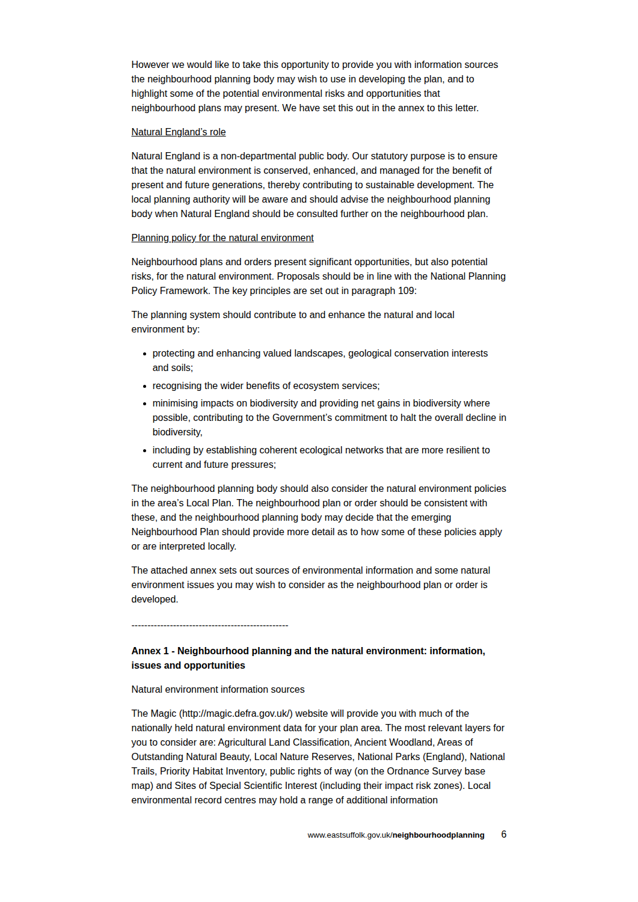However we would like to take this opportunity to provide you with information sources the neighbourhood planning body may wish to use in developing the plan, and to highlight some of the potential environmental risks and opportunities that neighbourhood plans may present. We have set this out in the annex to this letter.
Natural England’s role
Natural England is a non-departmental public body. Our statutory purpose is to ensure that the natural environment is conserved, enhanced, and managed for the benefit of present and future generations, thereby contributing to sustainable development. The local planning authority will be aware and should advise the neighbourhood planning body when Natural England should be consulted further on the neighbourhood plan.
Planning policy for the natural environment
Neighbourhood plans and orders present significant opportunities, but also potential risks, for the natural environment. Proposals should be in line with the National Planning Policy Framework. The key principles are set out in paragraph 109:
The planning system should contribute to and enhance the natural and local environment by:
protecting and enhancing valued landscapes, geological conservation interests and soils;
recognising the wider benefits of ecosystem services;
minimising impacts on biodiversity and providing net gains in biodiversity where possible, contributing to the Government’s commitment to halt the overall decline in biodiversity,
including by establishing coherent ecological networks that are more resilient to current and future pressures;
The neighbourhood planning body should also consider the natural environment policies in the area’s Local Plan. The neighbourhood plan or order should be consistent with these, and the neighbourhood planning body may decide that the emerging Neighbourhood Plan should provide more detail as to how some of these policies apply or are interpreted locally.
The attached annex sets out sources of environmental information and some natural environment issues you may wish to consider as the neighbourhood plan or order is developed.
-------------------------------------------------
Annex 1 - Neighbourhood planning and the natural environment: information, issues and opportunities
Natural environment information sources
The Magic (http://magic.defra.gov.uk/) website will provide you with much of the nationally held natural environment data for your plan area. The most relevant layers for you to consider are: Agricultural Land Classification, Ancient Woodland, Areas of Outstanding Natural Beauty, Local Nature Reserves, National Parks (England), National Trails, Priority Habitat Inventory, public rights of way (on the Ordnance Survey base map) and Sites of Special Scientific Interest (including their impact risk zones). Local environmental record centres may hold a range of additional information
www.eastsuffolk.gov.uk/neighbourhoodplanning 6